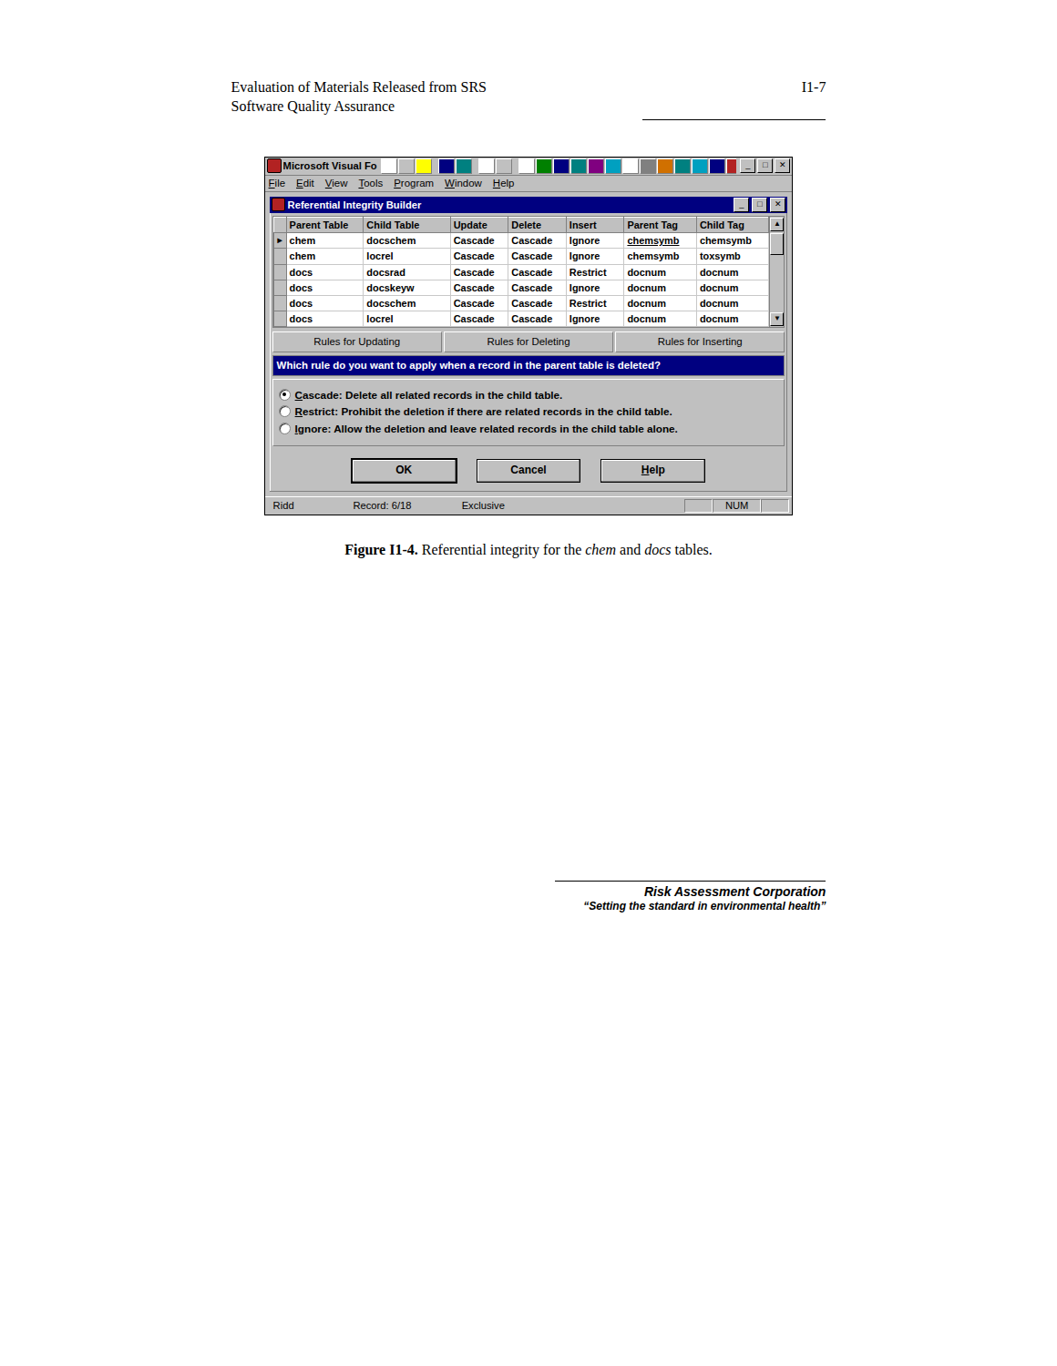Evaluation of Materials Released from SRS
Software Quality Assurance
I1-7
Microsoft Visual Fo
_
□
✕
File Edit View Tools Program Window Help
Referential Integrity Builder
_
□
✕
| | Parent Table | Child Table | Update | Delete | Insert | Parent Tag | Child Tag |
| --- | --- | --- | --- | --- | --- | --- | --- |
| ► | chem | docschem | Cascade | Cascade | Ignore | chemsymb | chemsymb |
| | chem | locrel | Cascade | Cascade | Ignore | chemsymb | toxsymb |
| | docs | docsrad | Cascade | Cascade | Restrict | docnum | docnum |
| | docs | docskeyw | Cascade | Cascade | Ignore | docnum | docnum |
| | docs | docschem | Cascade | Cascade | Restrict | docnum | docnum |
| | docs | locrel | Cascade | Cascade | Ignore | docnum | docnum |
▲
▼
Rules for Updating
Rules for Deleting
Rules for Inserting
Which rule do you want to apply when a record in the parent table is deleted?
Cascade: Delete all related records in the child table.
Restrict: Prohibit the deletion if there are related records in the child table.
Ignore: Allow the deletion and leave related records in the child table alone.
OK
Cancel
Help
Ridd
Record: 6/18
Exclusive
NUM
Figure I1-4. Referential integrity for the chem and docs tables.
Risk Assessment Corporation
“Setting the standard in environmental health”